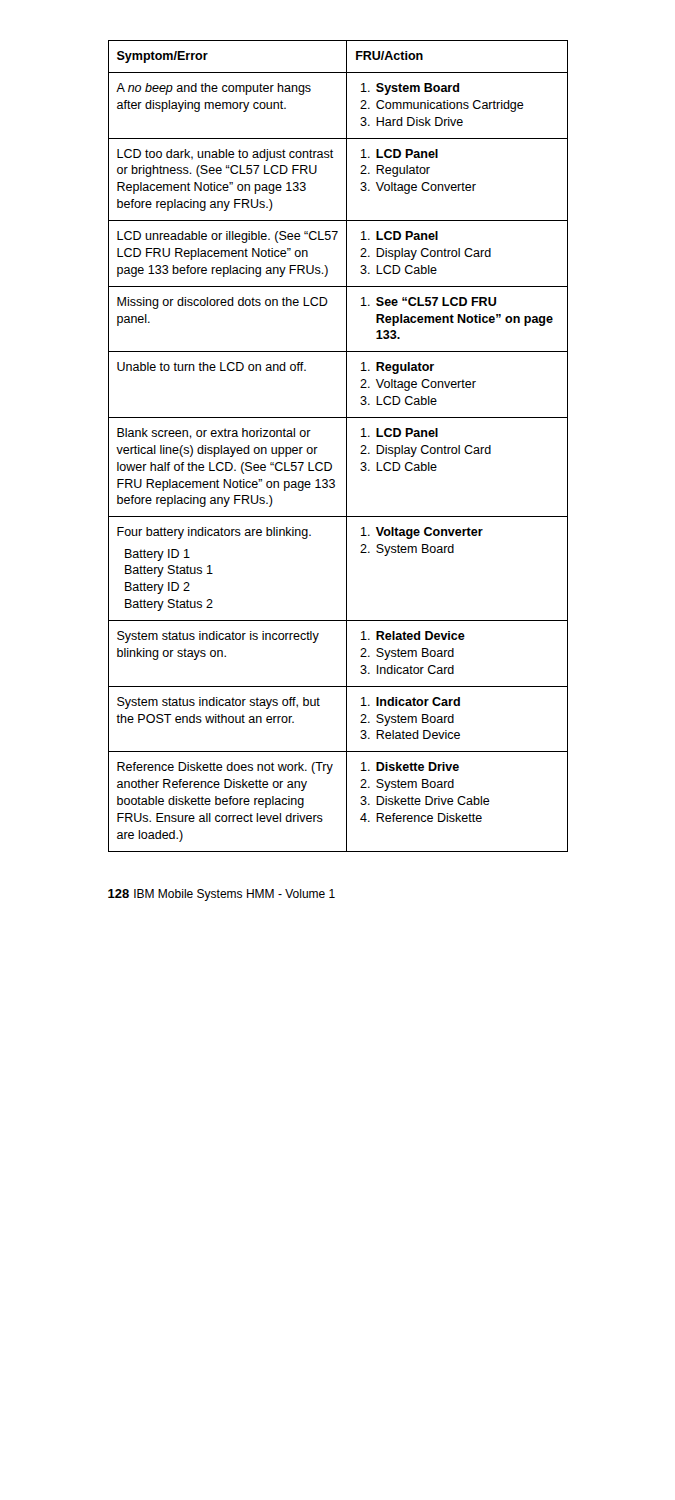| Symptom/Error | FRU/Action |
| --- | --- |
| A no beep and the computer hangs after displaying memory count. | System Board Communications Cartridge Hard Disk Drive |
| LCD too dark, unable to adjust contrast or brightness. (See “CL57 LCD FRU Replacement Notice” on page 133 before replacing any FRUs.) | LCD Panel Regulator Voltage Converter |
| LCD unreadable or illegible. (See “CL57 LCD FRU Replacement Notice” on page 133 before replacing any FRUs.) | LCD Panel Display Control Card LCD Cable |
| Missing or discolored dots on the LCD panel. | See “CL57 LCD FRU Replacement Notice” on page 133. |
| Unable to turn the LCD on and off. | Regulator Voltage Converter LCD Cable |
| Blank screen, or extra horizontal or vertical line(s) displayed on upper or lower half of the LCD. (See “CL57 LCD FRU Replacement Notice” on page 133 before replacing any FRUs.) | LCD Panel Display Control Card LCD Cable |
| Four battery indicators are blinking. Battery ID 1 Battery Status 1 Battery ID 2 Battery Status 2 | Voltage Converter System Board |
| System status indicator is incorrectly blinking or stays on. | Related Device System Board Indicator Card |
| System status indicator stays off, but the POST ends without an error. | Indicator Card System Board Related Device |
| Reference Diskette does not work. (Try another Reference Diskette or any bootable diskette before replacing FRUs. Ensure all correct level drivers are loaded.) | Diskette Drive System Board Diskette Drive Cable Reference Diskette |
128 IBM Mobile Systems HMM - Volume 1